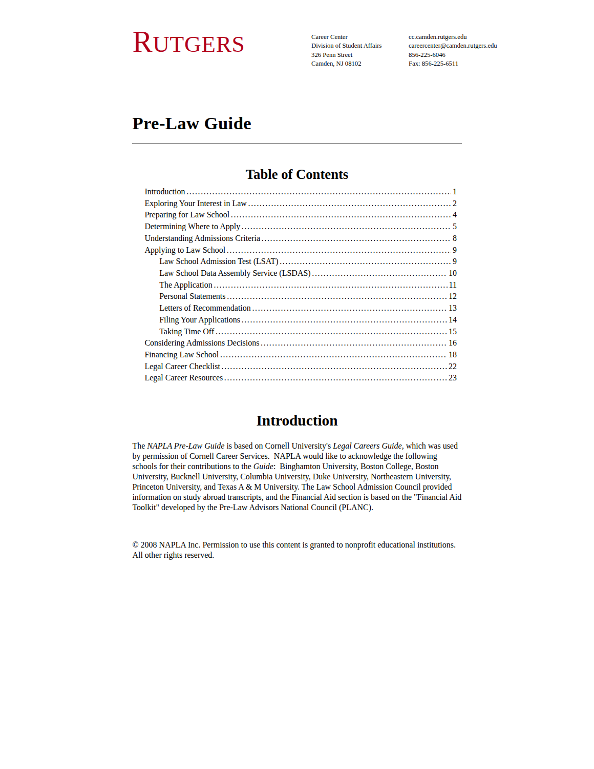RUTGERS
Career Center
Division of Student Affairs
326 Penn Street
Camden, NJ 08102
cc.camden.rutgers.edu
careercenter@camden.rutgers.edu
856-225-6046
Fax: 856-225-6511
Pre-Law Guide
Table of Contents
Introduction.................................................................................................................. 1
Exploring Your Interest in Law.................................................................................... 2
Preparing for Law School............................................................................................ 4
Determining Where to Apply....................................................................................... 5
Understanding Admissions Criteria............................................................................. 8
Applying to Law School.............................................................................................. 9
Law School Admission Test (LSAT)........................................................................ 9
Law School Data Assembly Service (LSDAS)..................................................... 10
The Application.................................................................................................... 11
Personal Statements.............................................................................................. 12
Letters of Recommendation..................................................................................... 13
Filing Your Applications......................................................................................... 14
Taking Time Off................................................................................................... 15
Considering Admissions Decisions........................................................................... 16
Financing Law School.............................................................................................. 18
Legal Career Checklist.............................................................................................. 22
Legal Career Resources............................................................................................. 23
Introduction
The NAPLA Pre-Law Guide is based on Cornell University's Legal Careers Guide, which was used by permission of Cornell Career Services. NAPLA would like to acknowledge the following schools for their contributions to the Guide: Binghamton University, Boston College, Boston University, Bucknell University, Columbia University, Duke University, Northeastern University, Princeton University, and Texas A & M University. The Law School Admission Council provided information on study abroad transcripts, and the Financial Aid section is based on the "Financial Aid Toolkit" developed by the Pre-Law Advisors National Council (PLANC).
© 2008 NAPLA Inc. Permission to use this content is granted to nonprofit educational institutions. All other rights reserved.